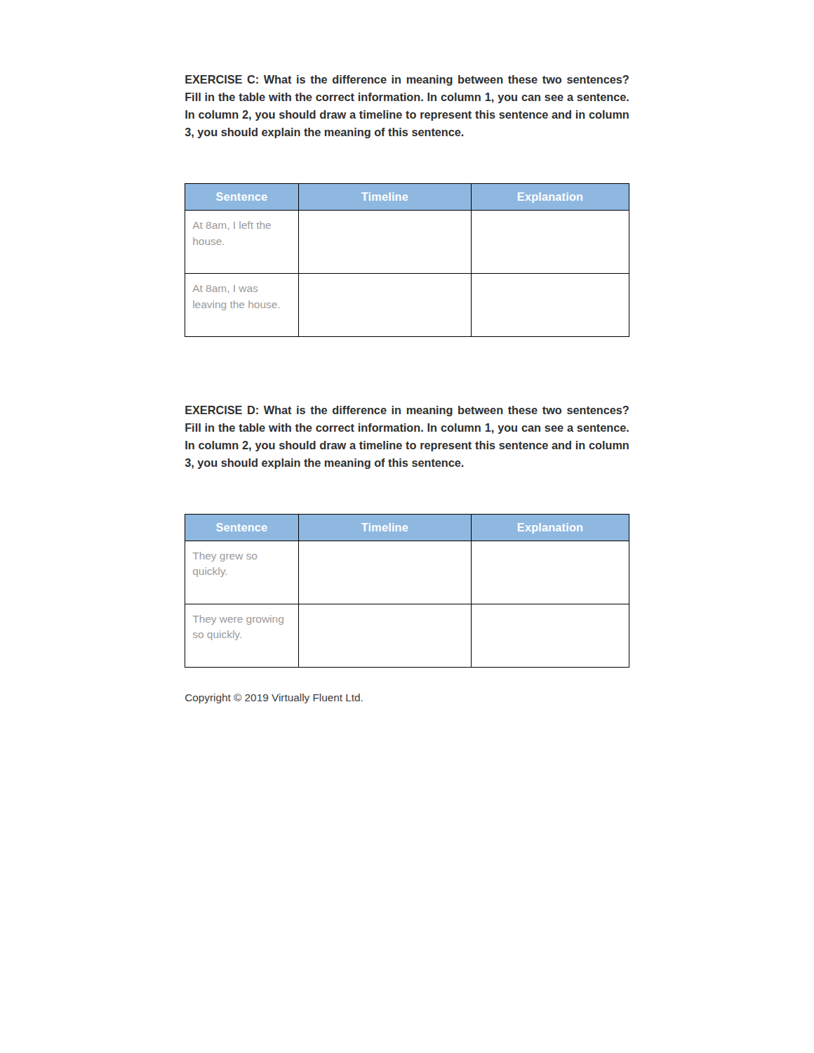EXERCISE C: What is the difference in meaning between these two sentences? Fill in the table with the correct information. In column 1, you can see a sentence. In column 2, you should draw a timeline to represent this sentence and in column 3, you should explain the meaning of this sentence.
| Sentence | Timeline | Explanation |
| --- | --- | --- |
| At 8am, I left the house. | | |
| At 8am, I was leaving the house. | | |
EXERCISE D: What is the difference in meaning between these two sentences? Fill in the table with the correct information. In column 1, you can see a sentence. In column 2, you should draw a timeline to represent this sentence and in column 3, you should explain the meaning of this sentence.
| Sentence | Timeline | Explanation |
| --- | --- | --- |
| They grew so quickly. | | |
| They were growing so quickly. | | |
Copyright © 2019 Virtually Fluent Ltd.